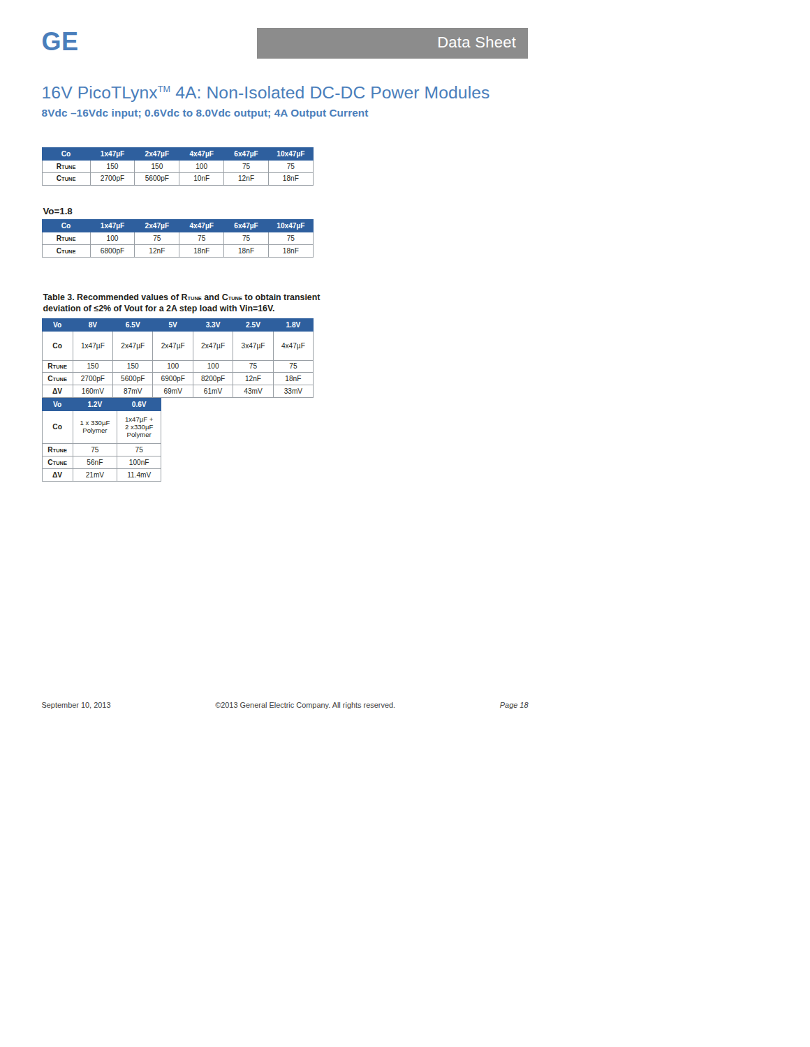GE
Data Sheet
16V PicoTLynxTM 4A: Non-Isolated DC-DC Power Modules
8Vdc –16Vdc input; 0.6Vdc to 8.0Vdc output; 4A Output Current
| Co | 1x47µF | 2x47µF | 4x47µF | 6x47µF | 10x47µF |
| --- | --- | --- | --- | --- | --- |
| R TUNE | 150 | 150 | 100 | 75 | 75 |
| C TUNE | 2700pF | 5600pF | 10nF | 12nF | 18nF |
Vo=1.8
| Co | 1x47µF | 2x47µF | 4x47µF | 6x47µF | 10x47µF |
| --- | --- | --- | --- | --- | --- |
| R TUNE | 100 | 75 | 75 | 75 | 75 |
| C TUNE | 6800pF | 12nF | 18nF | 18nF | 18nF |
Table 3. Recommended values of RTUNE and CTUNE to obtain transient deviation of ≤2% of Vout for a 2A step load with Vin=16V.
| Vo | 8V | 6.5V | 5V | 3.3V | 2.5V | 1.8V |
| --- | --- | --- | --- | --- | --- | --- |
| Co | 1x47µF | 2x47µF | 2x47µF | 2x47µF | 3x47µF | 4x47µF |
| R TUNE | 150 | 150 | 100 | 100 | 75 | 75 |
| C TUNE | 2700pF | 5600pF | 6900pF | 8200pF | 12nF | 18nF |
| ΔV | 160mV | 87mV | 69mV | 61mV | 43mV | 33mV |
| Vo | 1.2V | 0.6V |
| --- | --- | --- |
| Co | 1 x 330µF Polymer | 1x47µF + 2 x330µF Polymer |
| R TUNE | 75 | 75 |
| C TUNE | 56nF | 100nF |
| ΔV | 21mV | 11.4mV |
September 10, 2013 Page 18
©2013 General Electric Company. All rights reserved.